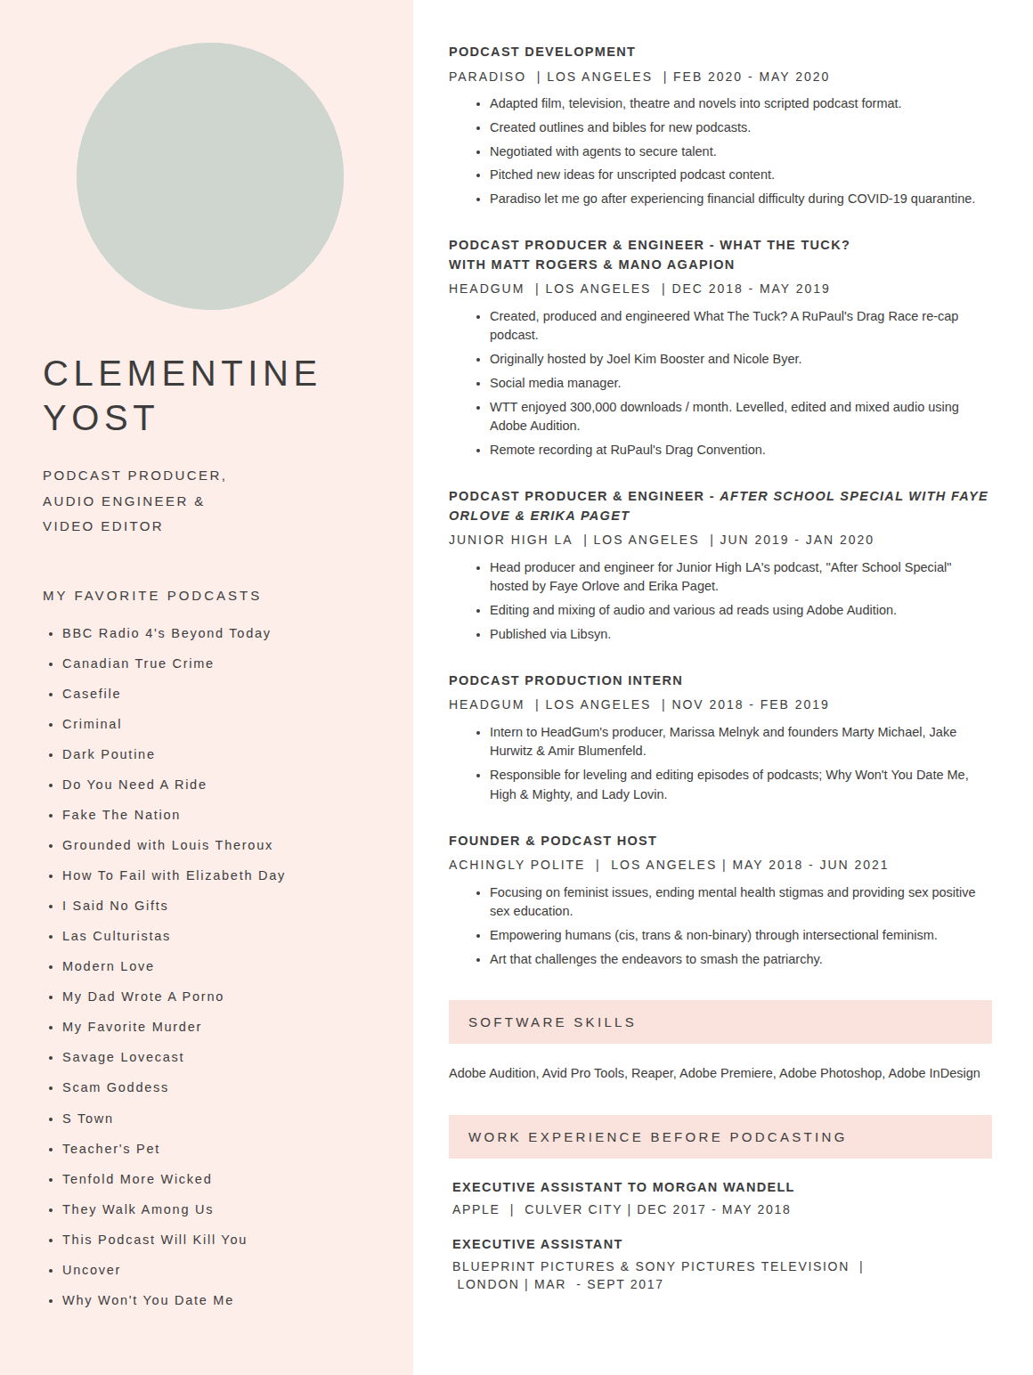Clementine
Yost
Podcast Producer,
Audio Engineer &
Video Editor
My Favorite Podcasts
BBC Radio 4's Beyond Today
Canadian True Crime
Casefile
Criminal
Dark Poutine
Do You Need A Ride
Fake The Nation
Grounded with Louis Theroux
How To Fail with Elizabeth Day
I Said No Gifts
Las Culturistas
Modern Love
My Dad Wrote A Porno
My Favorite Murder
Savage Lovecast
Scam Goddess
S Town
Teacher's Pet
Tenfold More Wicked
They Walk Among Us
This Podcast Will Kill You
Uncover
Why Won't You Date Me
Podcast Development
Paradiso | Los Angeles | Feb 2020 - May 2020
Adapted film, television, theatre and novels into scripted podcast format.
Created outlines and bibles for new podcasts.
Negotiated with agents to secure talent.
Pitched new ideas for unscripted podcast content.
Paradiso let me go after experiencing financial difficulty during COVID-19 quarantine.
Podcast Producer & Engineer - What The Tuck?
With Matt Rogers & Mano Agapion
HeadGum | Los Angeles | Dec 2018 - May 2019
Created, produced and engineered What The Tuck? A RuPaul's Drag Race re-cap podcast.
Originally hosted by Joel Kim Booster and Nicole Byer.
Social media manager.
WTT enjoyed 300,000 downloads / month. Levelled, edited and mixed audio using Adobe Audition.
Remote recording at RuPaul's Drag Convention.
Podcast Producer & Engineer - After School Special With Faye Orlove & Erika Paget
Junior High LA | Los Angeles | Jun 2019 - Jan 2020
Head producer and engineer for Junior High LA's podcast, "After School Special" hosted by Faye Orlove and Erika Paget.
Editing and mixing of audio and various ad reads using Adobe Audition.
Published via Libsyn.
Podcast Production Intern
HeadGum | Los Angeles | Nov 2018 - Feb 2019
Intern to HeadGum's producer, Marissa Melnyk and founders Marty Michael, Jake Hurwitz & Amir Blumenfeld.
Responsible for leveling and editing episodes of podcasts; Why Won't You Date Me, High & Mighty, and Lady Lovin.
Founder & Podcast Host
Achingly Polite | Los Angeles | May 2018 - Jun 2021
Focusing on feminist issues, ending mental health stigmas and providing sex positive sex education.
Empowering humans (cis, trans & non-binary) through intersectional feminism.
Art that challenges the endeavors to smash the patriarchy.
Software Skills
Adobe Audition, Avid Pro Tools, Reaper, Adobe Premiere, Adobe Photoshop, Adobe InDesign
Work Experience Before Podcasting
Executive Assistant to Morgan Wandell
Apple | Culver City | Dec 2017 - May 2018
Executive Assistant
Blueprint Pictures & Sony Pictures Television |
London | Mar - Sept 2017